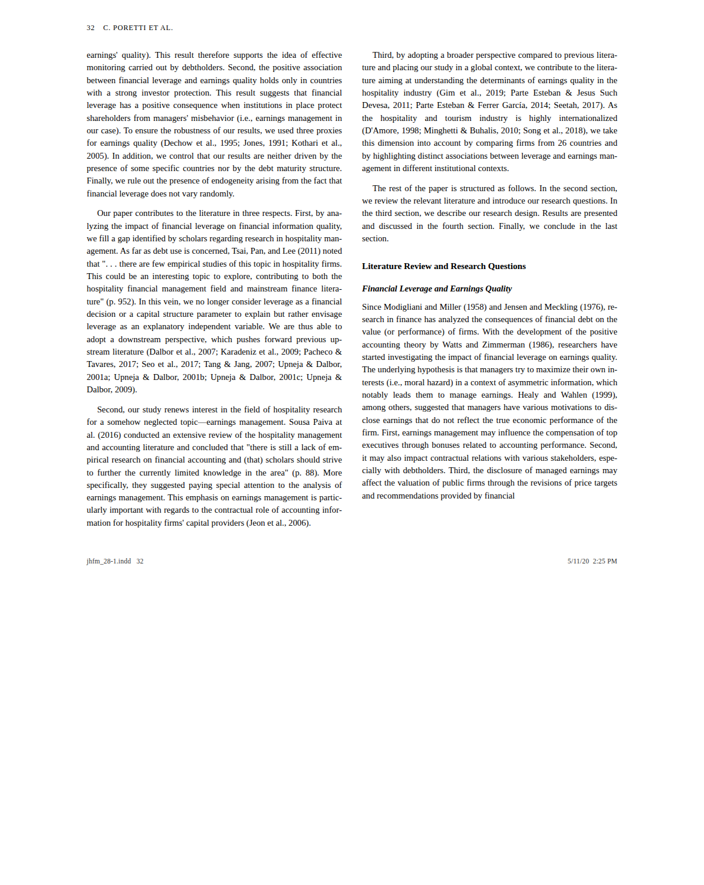32 C. Poretti et al.
earnings' quality). This result therefore supports the idea of effective monitoring carried out by debtholders. Second, the positive association between financial leverage and earnings quality holds only in countries with a strong investor protection. This result suggests that financial leverage has a positive consequence when institutions in place protect shareholders from managers' misbehavior (i.e., earnings management in our case). To ensure the robustness of our results, we used three proxies for earnings quality (Dechow et al., 1995; Jones, 1991; Kothari et al., 2005). In addition, we control that our results are neither driven by the presence of some specific countries nor by the debt maturity structure. Finally, we rule out the presence of endogeneity arising from the fact that financial leverage does not vary randomly.
Our paper contributes to the literature in three respects. First, by analyzing the impact of financial leverage on financial information quality, we fill a gap identified by scholars regarding research in hospitality management. As far as debt use is concerned, Tsai, Pan, and Lee (2011) noted that ". . . there are few empirical studies of this topic in hospitality firms. This could be an interesting topic to explore, contributing to both the hospitality financial management field and mainstream finance literature" (p. 952). In this vein, we no longer consider leverage as a financial decision or a capital structure parameter to explain but rather envisage leverage as an explanatory independent variable. We are thus able to adopt a downstream perspective, which pushes forward previous upstream literature (Dalbor et al., 2007; Karadeniz et al., 2009; Pacheco & Tavares, 2017; Seo et al., 2017; Tang & Jang, 2007; Upneja & Dalbor, 2001a; Upneja & Dalbor, 2001b; Upneja & Dalbor, 2001c; Upneja & Dalbor, 2009).
Second, our study renews interest in the field of hospitality research for a somehow neglected topic—earnings management. Sousa Paiva at al. (2016) conducted an extensive review of the hospitality management and accounting literature and concluded that "there is still a lack of empirical research on financial accounting and (that) scholars should strive to further the currently limited knowledge in the area" (p. 88). More specifically, they suggested paying special attention to the analysis of earnings management. This emphasis on earnings management is particularly important with regards to the contractual role of accounting information for hospitality firms' capital providers (Jeon et al., 2006).
Third, by adopting a broader perspective compared to previous literature and placing our study in a global context, we contribute to the literature aiming at understanding the determinants of earnings quality in the hospitality industry (Gim et al., 2019; Parte Esteban & Jesus Such Devesa, 2011; Parte Esteban & Ferrer García, 2014; Seetah, 2017). As the hospitality and tourism industry is highly internationalized (D'Amore, 1998; Minghetti & Buhalis, 2010; Song et al., 2018), we take this dimension into account by comparing firms from 26 countries and by highlighting distinct associations between leverage and earnings management in different institutional contexts.
The rest of the paper is structured as follows. In the second section, we review the relevant literature and introduce our research questions. In the third section, we describe our research design. Results are presented and discussed in the fourth section. Finally, we conclude in the last section.
Literature Review and Research Questions
Financial Leverage and Earnings Quality
Since Modigliani and Miller (1958) and Jensen and Meckling (1976), research in finance has analyzed the consequences of financial debt on the value (or performance) of firms. With the development of the positive accounting theory by Watts and Zimmerman (1986), researchers have started investigating the impact of financial leverage on earnings quality. The underlying hypothesis is that managers try to maximize their own interests (i.e., moral hazard) in a context of asymmetric information, which notably leads them to manage earnings. Healy and Wahlen (1999), among others, suggested that managers have various motivations to disclose earnings that do not reflect the true economic performance of the firm. First, earnings management may influence the compensation of top executives through bonuses related to accounting performance. Second, it may also impact contractual relations with various stakeholders, especially with debtholders. Third, the disclosure of managed earnings may affect the valuation of public firms through the revisions of price targets and recommendations provided by financial
jhfm_28-1.indd 32
5/11/20 2:25 PM